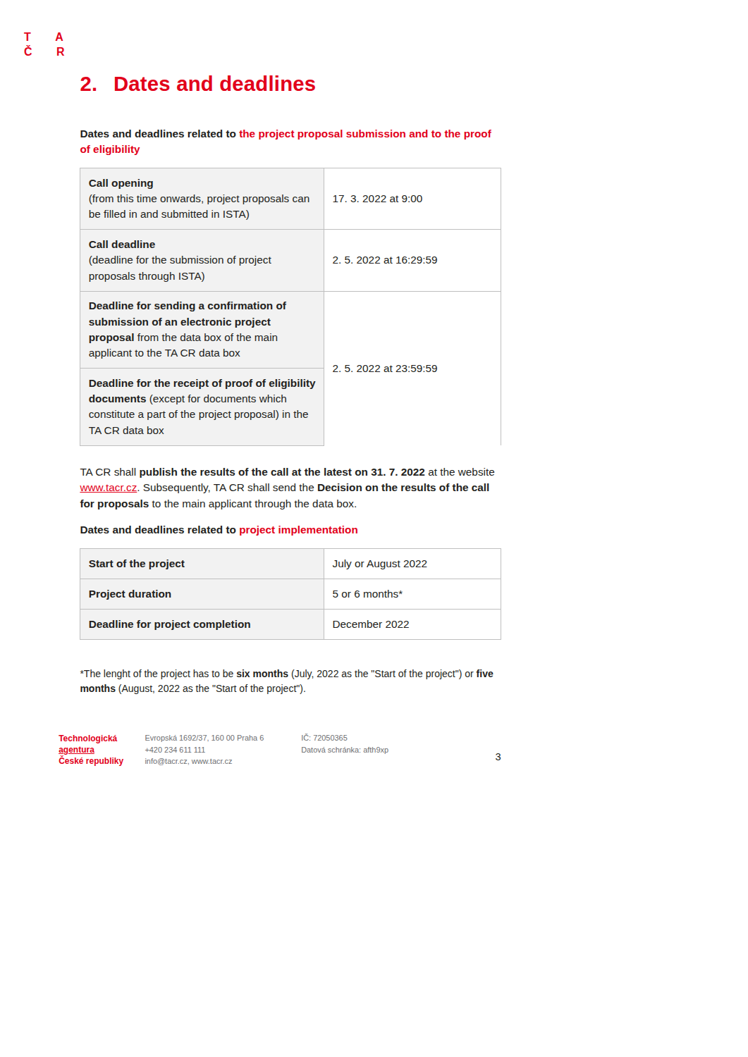T A
Č R
2. Dates and deadlines
Dates and deadlines related to the project proposal submission and to the proof of eligibility
| Call opening (from this time onwards, project proposals can be filled in and submitted in ISTA) | 17. 3. 2022 at 9:00 |
| Call deadline (deadline for the submission of project proposals through ISTA) | 2. 5. 2022 at 16:29:59 |
| Deadline for sending a confirmation of submission of an electronic project proposal from the data box of the main applicant to the TA CR data box | 2. 5. 2022 at 23:59:59 |
| Deadline for the receipt of proof of eligibility documents (except for documents which constitute a part of the project proposal) in the TA CR data box |
TA CR shall publish the results of the call at the latest on 31. 7. 2022 at the website www.tacr.cz. Subsequently, TA CR shall send the Decision on the results of the call for proposals to the main applicant through the data box.
Dates and deadlines related to project implementation
| Start of the project | July or August 2022 |
| Project duration | 5 or 6 months* |
| Deadline for project completion | December 2022 |
*The lenght of the project has to be six months (July, 2022 as the "Start of the project") or five months (August, 2022 as the "Start of the project").
Technologická
agentura
České republiky
Evropská 1692/37, 160 00 Praha 6
+420 234 611 111
info@tacr.cz, www.tacr.cz
IČ: 72050365
Datová schránka: afth9xp
3